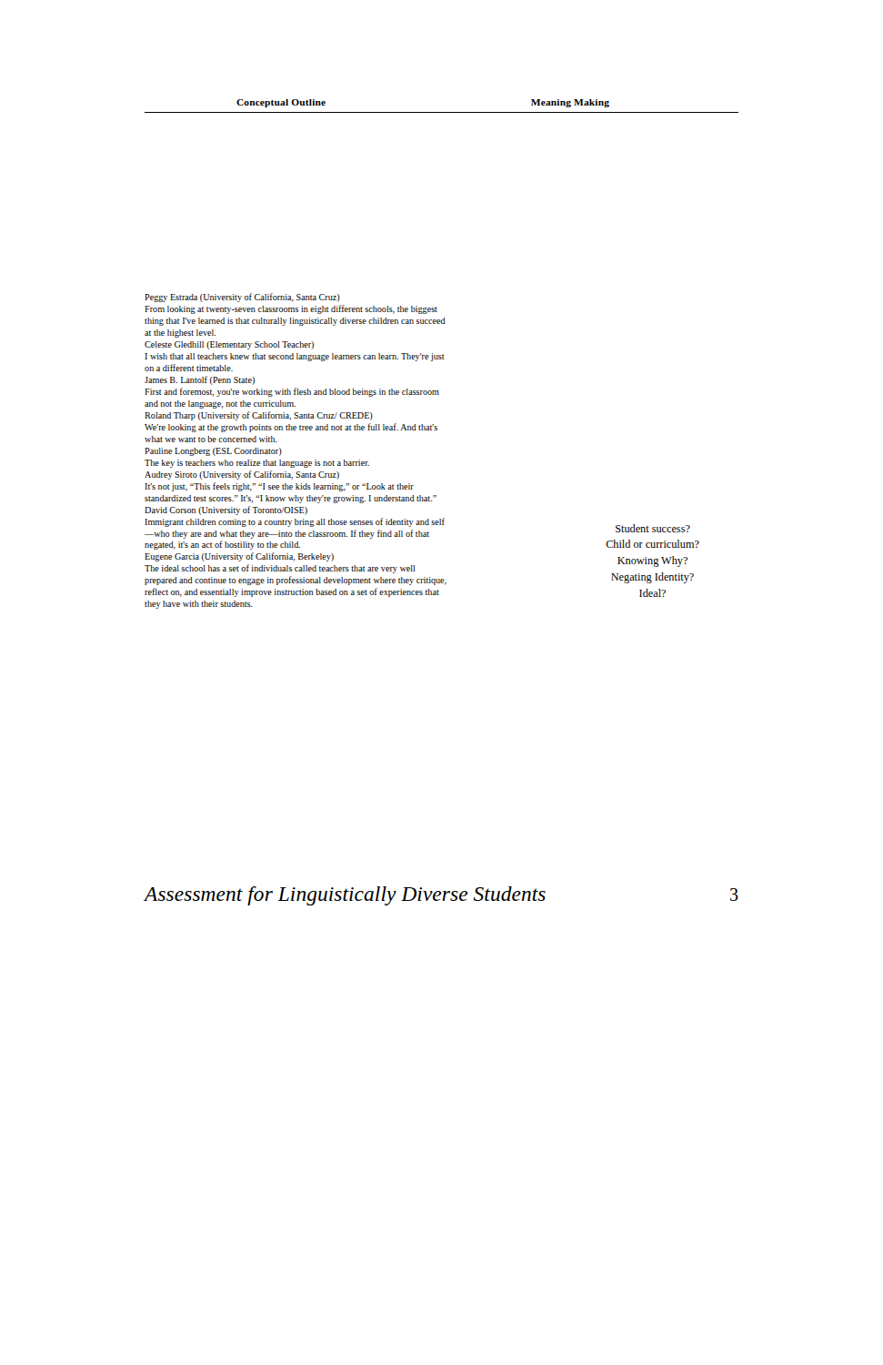Conceptual Outline Meaning Making
Peggy Estrada (University of California, Santa Cruz)
From looking at twenty-seven classrooms in eight different schools, the biggest thing that I've learned is that culturally linguistically diverse children can succeed at the highest level.
Celeste Gledhill (Elementary School Teacher)
I wish that all teachers knew that second language learners can learn. They're just on a different timetable.
James B. Lantolf (Penn State)
First and foremost, you're working with flesh and blood beings in the classroom and not the language, not the curriculum.
Roland Tharp (University of California, Santa Cruz/ CREDE)
We're looking at the growth points on the tree and not at the full leaf. And that's what we want to be concerned with.
Pauline Longberg (ESL Coordinator)
The key is teachers who realize that language is not a barrier.
Audrey Siroto (University of California, Santa Cruz)
It's not just, “This feels right,” “I see the kids learning,” or “Look at their standardized test scores.” It's, “I know why they're growing. I understand that.”
David Corson (University of Toronto/OISE)
Immigrant children coming to a country bring all those senses of identity and self—who they are and what they are—into the classroom. If they find all of that negated, it's an act of hostility to the child.
Eugene Garcia (University of California, Berkeley)
The ideal school has a set of individuals called teachers that are very well prepared and continue to engage in professional development where they critique, reflect on, and essentially improve instruction based on a set of experiences that they have with their students.
Student success?
Child or curriculum?
Knowing Why?
Negating Identity?
Ideal?
Assessment for Linguistically Diverse Students
3